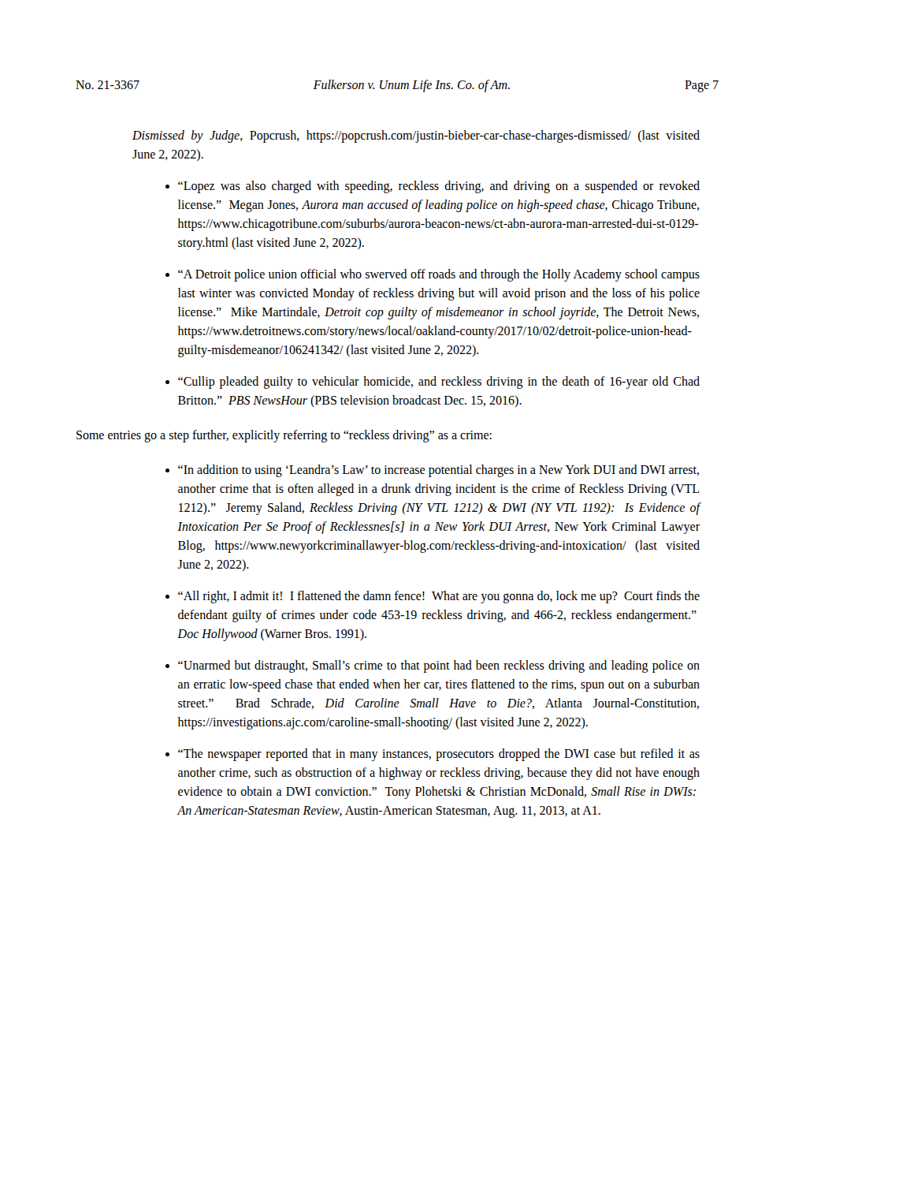No. 21-3367 Fulkerson v. Unum Life Ins. Co. of Am. Page 7
Dismissed by Judge, Popcrush, https://popcrush.com/justin-bieber-car-chase-charges-dismissed/ (last visited June 2, 2022).
“Lopez was also charged with speeding, reckless driving, and driving on a suspended or revoked license.” Megan Jones, Aurora man accused of leading police on high-speed chase, Chicago Tribune, https://www.chicagotribune.com/suburbs/aurora-beacon-news/ct-abn-aurora-man-arrested-dui-st-0129-story.html (last visited June 2, 2022).
“A Detroit police union official who swerved off roads and through the Holly Academy school campus last winter was convicted Monday of reckless driving but will avoid prison and the loss of his police license.” Mike Martindale, Detroit cop guilty of misdemeanor in school joyride, The Detroit News, https://www.detroitnews.com/story/news/local/oakland-county/2017/10/02/detroit-police-union-head-guilty-misdemeanor/106241342/ (last visited June 2, 2022).
“Cullip pleaded guilty to vehicular homicide, and reckless driving in the death of 16-year old Chad Britton.” PBS NewsHour (PBS television broadcast Dec. 15, 2016).
Some entries go a step further, explicitly referring to “reckless driving” as a crime:
“In addition to using ‘Leandra’s Law’ to increase potential charges in a New York DUI and DWI arrest, another crime that is often alleged in a drunk driving incident is the crime of Reckless Driving (VTL 1212).” Jeremy Saland, Reckless Driving (NY VTL 1212) & DWI (NY VTL 1192): Is Evidence of Intoxication Per Se Proof of Recklessnes[s] in a New York DUI Arrest, New York Criminal Lawyer Blog, https://www.newyorkcriminallawyer-blog.com/reckless-driving-and-intoxication/ (last visited June 2, 2022).
“All right, I admit it! I flattened the damn fence! What are you gonna do, lock me up? Court finds the defendant guilty of crimes under code 453-19 reckless driving, and 466-2, reckless endangerment.” Doc Hollywood (Warner Bros. 1991).
“Unarmed but distraught, Small’s crime to that point had been reckless driving and leading police on an erratic low-speed chase that ended when her car, tires flattened to the rims, spun out on a suburban street.” Brad Schrade, Did Caroline Small Have to Die?, Atlanta Journal-Constitution, https://investigations.ajc.com/caroline-small-shooting/ (last visited June 2, 2022).
“The newspaper reported that in many instances, prosecutors dropped the DWI case but refiled it as another crime, such as obstruction of a highway or reckless driving, because they did not have enough evidence to obtain a DWI conviction.” Tony Plohetski & Christian McDonald, Small Rise in DWIs: An American-Statesman Review, Austin-American Statesman, Aug. 11, 2013, at A1.